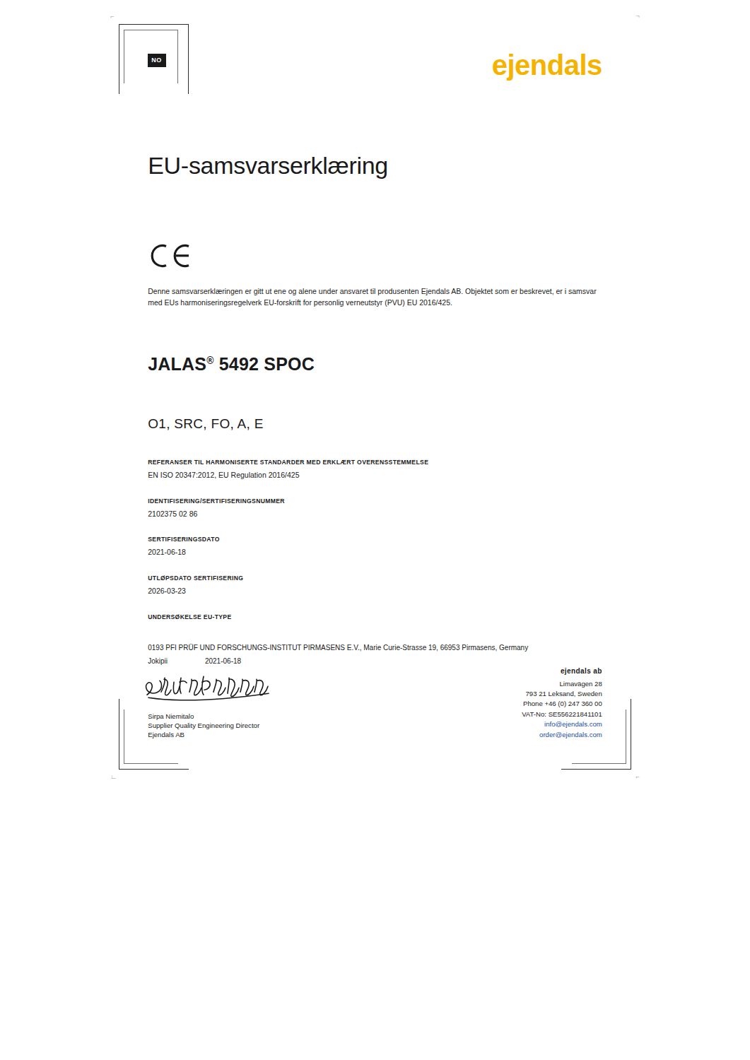⌐ ¬ ∟ ⌐
NO ejendals
EU-samsvarserklæring
Denne samsvarserklæringen er gitt ut ene og alene under ansvaret til produsenten Ejendals AB. Objektet som er beskrevet, er i samsvar med EUs harmoniseringsregelverk EU-forskrift for personlig verneutstyr (PVU) EU 2016/425.
JALAS® 5492 SPOC
O1, SRC, FO, A, E
Referanser til harmoniserte standarder med erklært overensstemmelse
EN ISO 20347:2012, EU Regulation 2016/425
Identifisering/sertifiseringsnummer
2102375 02 86
Sertifiseringsdato
2021-06-18
Utløpsdato sertifisering
2026-03-23
Undersøkelse EU-type
0193 PFI PRÜF UND FORSCHUNGS-INSTITUT PIRMASENS E.V., Marie Curie-Strasse 19, 66953 Pirmasens, Germany
Jokipii 2021-06-18
Sirpa Niemitalo
Supplier Quality Engineering Director
Ejendals AB
ejendals ab
Limavägen 28
793 21 Leksand, Sweden
Phone +46 (0) 247 360 00
VAT-No: SE556221841101
info@ejendals.com
order@ejendals.com